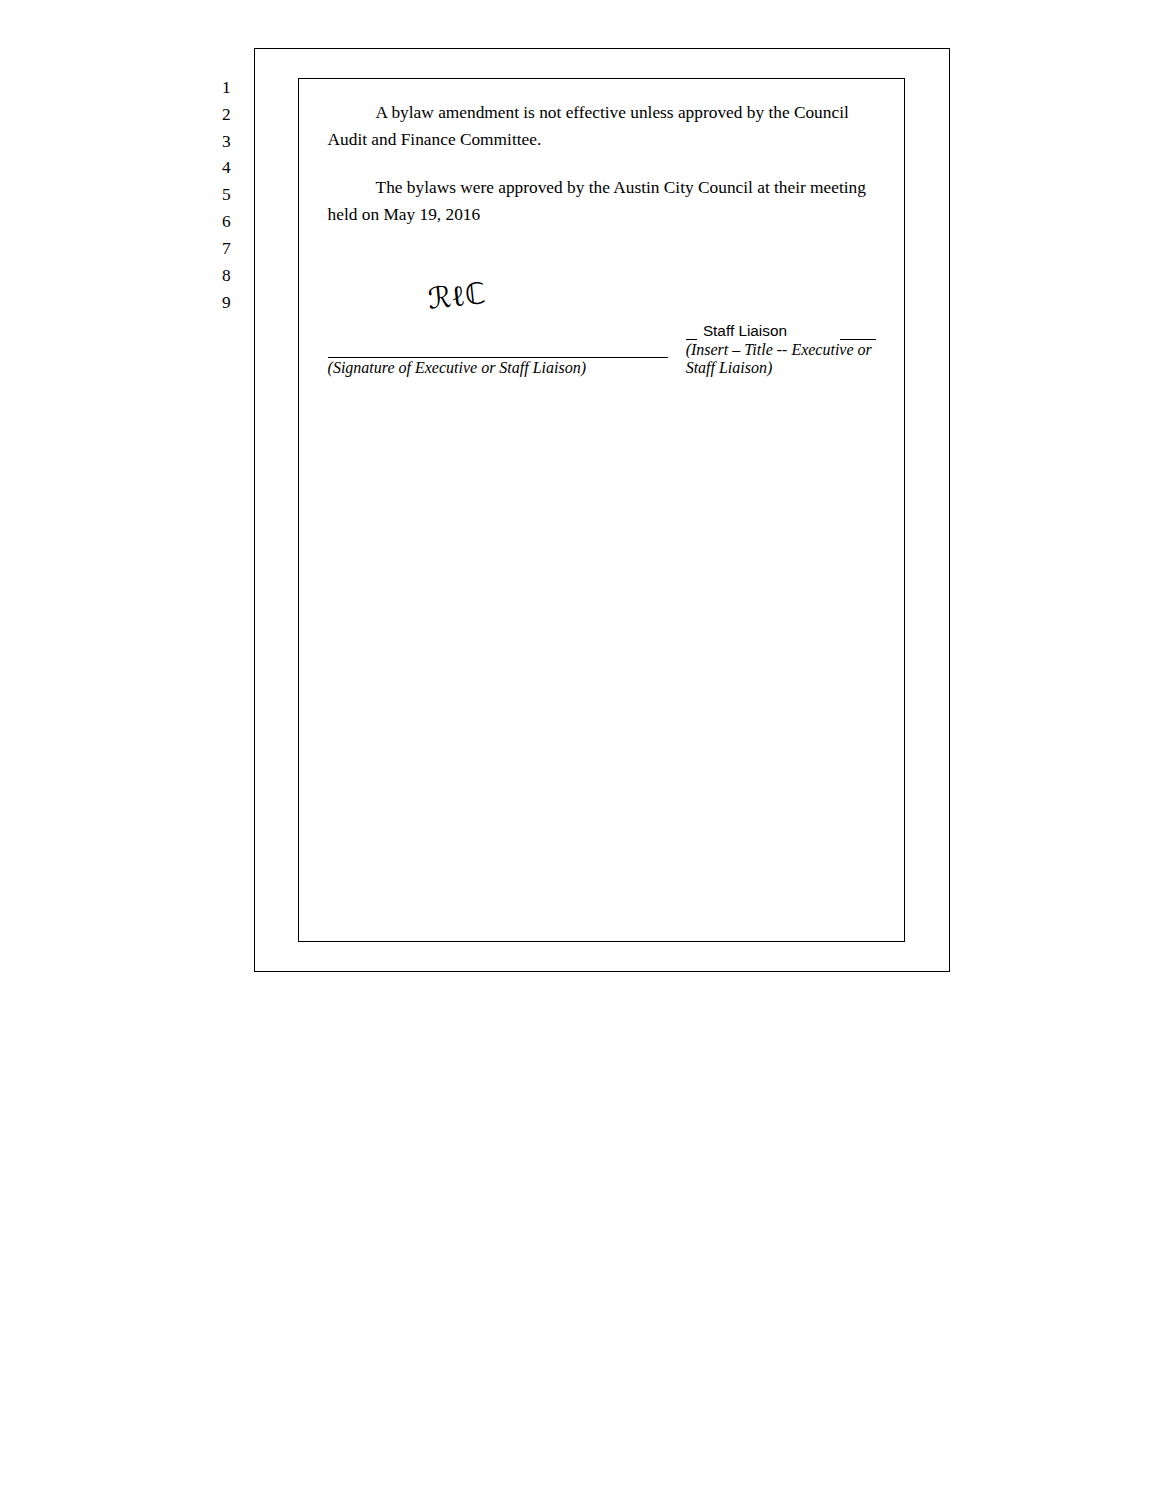1
2
3
4
5
6
7
8
9
A bylaw amendment is not effective unless approved by the Council Audit and Finance Committee.
The bylaws were approved by the Austin City Council at their meeting held on May 19, 2016
ℛℓℂ
(Signature of Executive or Staff Liaison)
Staff Liaison
(Insert – Title -- Executive or Staff Liaison)